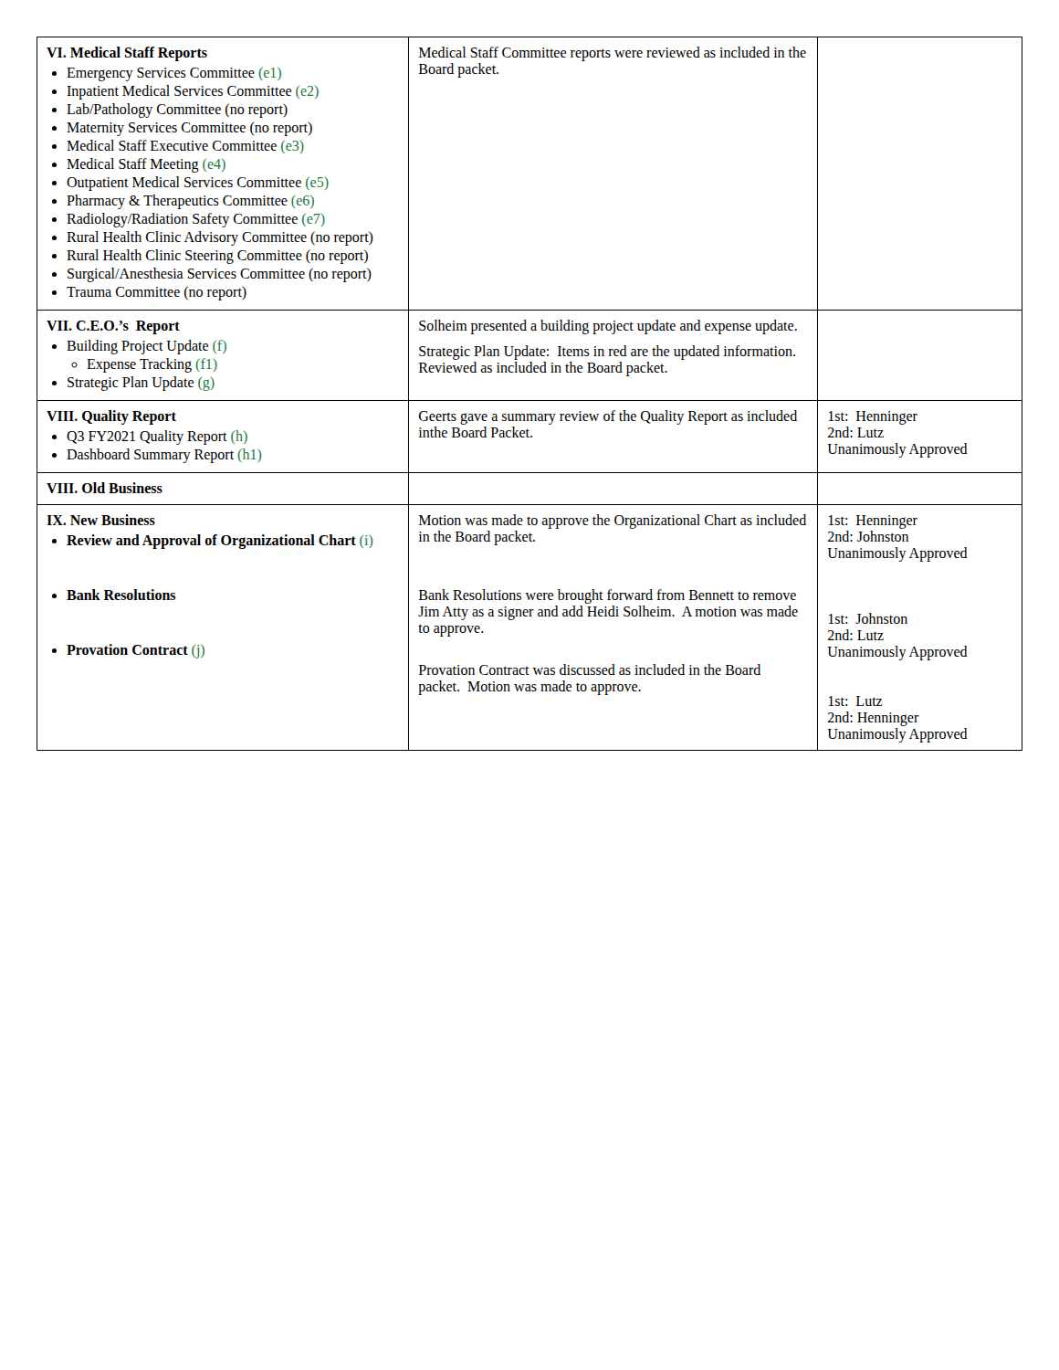| VI. Medical Staff Reports Emergency Services Committee (e1) Inpatient Medical Services Committee (e2) Lab/Pathology Committee (no report) Maternity Services Committee (no report) Medical Staff Executive Committee (e3) Medical Staff Meeting (e4) Outpatient Medical Services Committee (e5) Pharmacy & Therapeutics Committee (e6) Radiology/Radiation Safety Committee (e7) Rural Health Clinic Advisory Committee (no report) Rural Health Clinic Steering Committee (no report) Surgical/Anesthesia Services Committee (no report) Trauma Committee (no report) | Medical Staff Committee reports were reviewed as included in the Board packet. | |
| VII. C.E.O.’s Report Building Project Update (f) Expense Tracking (f1) Strategic Plan Update (g) | Solheim presented a building project update and expense update. Strategic Plan Update: Items in red are the updated information. Reviewed as included in the Board packet. | |
| VIII. Quality Report Q3 FY2021 Quality Report (h) Dashboard Summary Report (h1) | Geerts gave a summary review of the Quality Report as included inthe Board Packet. | 1st: Henninger 2nd: Lutz Unanimously Approved |
| VIII. Old Business | | |
| IX. New Business Review and Approval of Organizational Chart (i) Bank Resolutions Provation Contract (j) | Motion was made to approve the Organizational Chart as included in the Board packet. Bank Resolutions were brought forward from Bennett to remove Jim Atty as a signer and add Heidi Solheim. A motion was made to approve. Provation Contract was discussed as included in the Board packet. Motion was made to approve. | 1st: Henninger 2nd: Johnston Unanimously Approved 1st: Johnston 2nd: Lutz Unanimously Approved 1st: Lutz 2nd: Henninger Unanimously Approved |